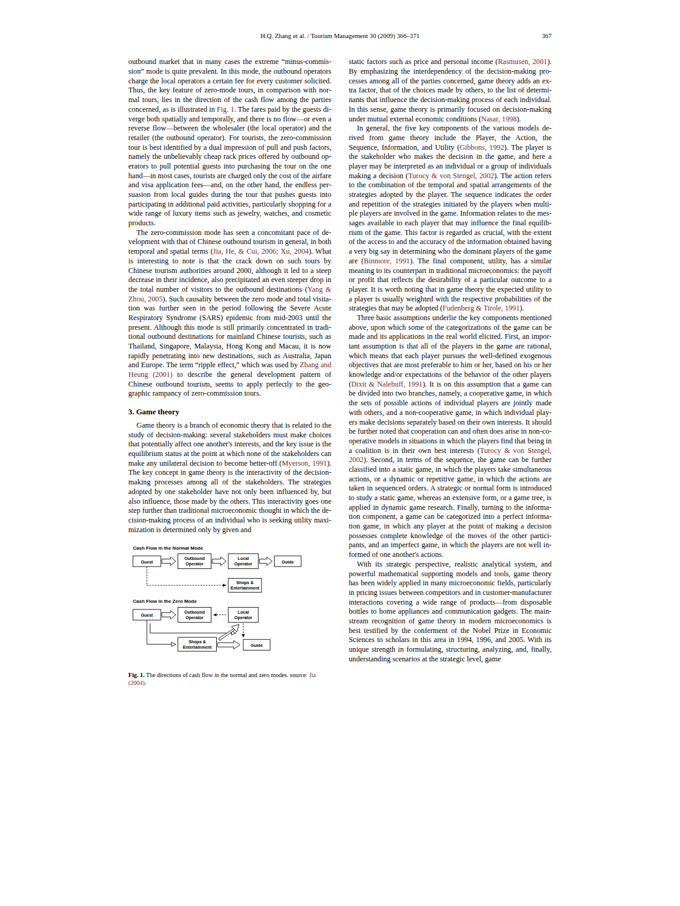H.Q. Zhang et al. / Tourism Management 30 (2009) 366–371 367
outbound market that in many cases the extreme “minus-commission” mode is quite prevalent. In this mode, the outbound operators charge the local operators a certain fee for every customer solicited. Thus, the key feature of zero-mode tours, in comparison with normal tours, lies in the direction of the cash flow among the parties concerned, as is illustrated in Fig. 1. The fares paid by the guests diverge both spatially and temporally, and there is no flow—or even a reverse flow—between the wholesaler (the local operator) and the retailer (the outbound operator). For tourists, the zero-commission tour is best identified by a dual impression of pull and push factors, namely the unbelievably cheap rack prices offered by outbound operators to pull potential guests into purchasing the tour on the one hand—in most cases, tourists are charged only the cost of the airfare and visa application fees—and, on the other hand, the endless persuasion from local guides during the tour that pushes guests into participating in additional paid activities, particularly shopping for a wide range of luxury items such as jewelry, watches, and cosmetic products.
The zero-commission mode has seen a concomitant pace of development with that of Chinese outbound tourism in general, in both temporal and spatial terms (Jia, He, & Cui, 2006; Xu, 2004). What is interesting to note is that the crack down on such tours by Chinese tourism authorities around 2000, although it led to a steep decrease in their incidence, also precipitated an even steeper drop in the total number of visitors to the outbound destinations (Yang & Zhou, 2005). Such causality between the zero mode and total visitation was further seen in the period following the Severe Acute Respiratory Syndrome (SARS) epidemic from mid-2003 until the present. Although this mode is still primarily concentrated in traditional outbound destinations for mainland Chinese tourists, such as Thailand, Singapore, Malaysia, Hong Kong and Macau, it is now rapidly penetrating into new destinations, such as Australia, Japan and Europe. The term “ripple effect,” which was used by Zhang and Heung (2001) to describe the general development pattern of Chinese outbound tourism, seems to apply perfectly to the geographic rampancy of zero-commission tours.
3. Game theory
Game theory is a branch of economic theory that is related to the study of decision-making: several stakeholders must make choices that potentially affect one another's interests, and the key issue is the equilibrium status at the point at which none of the stakeholders can make any unilateral decision to become better-off (Myerson, 1991). The key concept in game theory is the interactivity of the decision-making processes among all of the stakeholders. The strategies adopted by one stakeholder have not only been influenced by, but also influence, those made by the others. This interactivity goes one step further than traditional microeconomic thought in which the decision-making process of an individual who is seeking utility maximization is determined only by given and
Cash Flow in the Normal Mode Guest Outbound Operator Local Operator Guide Shops & Entertainment Cash Flow in the Zero Mode Guest Outbound Operator Local Operator Shops & Entertainment Guide
Fig. 1. The directions of cash flow in the normal and zero modes. source: Jia (2004).
static factors such as price and personal income (Rasmusen, 2001). By emphasizing the interdependency of the decision-making processes among all of the parties concerned, game theory adds an extra factor, that of the choices made by others, to the list of determinants that influence the decision-making process of each individual. In this sense, game theory is primarily focused on decision-making under mutual external economic conditions (Nasar, 1998).
In general, the five key components of the various models derived from game theory include the Player, the Action, the Sequence, Information, and Utility (Gibbons, 1992). The player is the stakeholder who makes the decision in the game, and here a player may be interpreted as an individual or a group of individuals making a decision (Turocy & von Stengel, 2002). The action refers to the combination of the temporal and spatial arrangements of the strategies adopted by the player. The sequence indicates the order and repetition of the strategies initiated by the players when multiple players are involved in the game. Information relates to the messages available to each player that may influence the final equilibrium of the game. This factor is regarded as crucial, with the extent of the access to and the accuracy of the information obtained having a very big say in determining who the dominant players of the game are (Binmore, 1991). The final component, utility, has a similar meaning to its counterpart in traditional microeconomics: the payoff or profit that reflects the desirability of a particular outcome to a player. It is worth noting that in game theory the expected utility to a player is usually weighted with the respective probabilities of the strategies that may be adopted (Fudenberg & Tirole, 1991).
Three basic assumptions underlie the key components mentioned above, upon which some of the categorizations of the game can be made and its applications in the real world elicited. First, an important assumption is that all of the players in the game are rational, which means that each player pursues the well-defined exogenous objectives that are most preferable to him or her, based on his or her knowledge and/or expectations of the behavior of the other players (Dixit & Nalebuff, 1991). It is on this assumption that a game can be divided into two branches, namely, a cooperative game, in which the sets of possible actions of individual players are jointly made with others, and a non-cooperative game, in which individual players make decisions separately based on their own interests. It should be further noted that cooperation can and often does arise in non-cooperative models in situations in which the players find that being in a coalition is in their own best interests (Turocy & von Stengel, 2002). Second, in terms of the sequence, the game can be further classified into a static game, in which the players take simultaneous actions, or a dynamic or repetitive game, in which the actions are taken in sequenced orders. A strategic or normal form is introduced to study a static game, whereas an extensive form, or a game tree, is applied in dynamic game research. Finally, turning to the information component, a game can be categorized into a perfect information game, in which any player at the point of making a decision possesses complete knowledge of the moves of the other participants, and an imperfect game, in which the players are not well informed of one another's actions.
With its strategic perspective, realistic analytical system, and powerful mathematical supporting models and tools, game theory has been widely applied in many microeconomic fields, particularly in pricing issues between competitors and in customer-manufacturer interactions covering a wide range of products—from disposable bottles to home appliances and communication gadgets. The mainstream recognition of game theory in modern microeconomics is best testified by the conferment of the Nobel Prize in Economic Sciences to scholars in this area in 1994, 1996, and 2005. With its unique strength in formulating, structuring, analyzing, and, finally, understanding scenarios at the strategic level, game